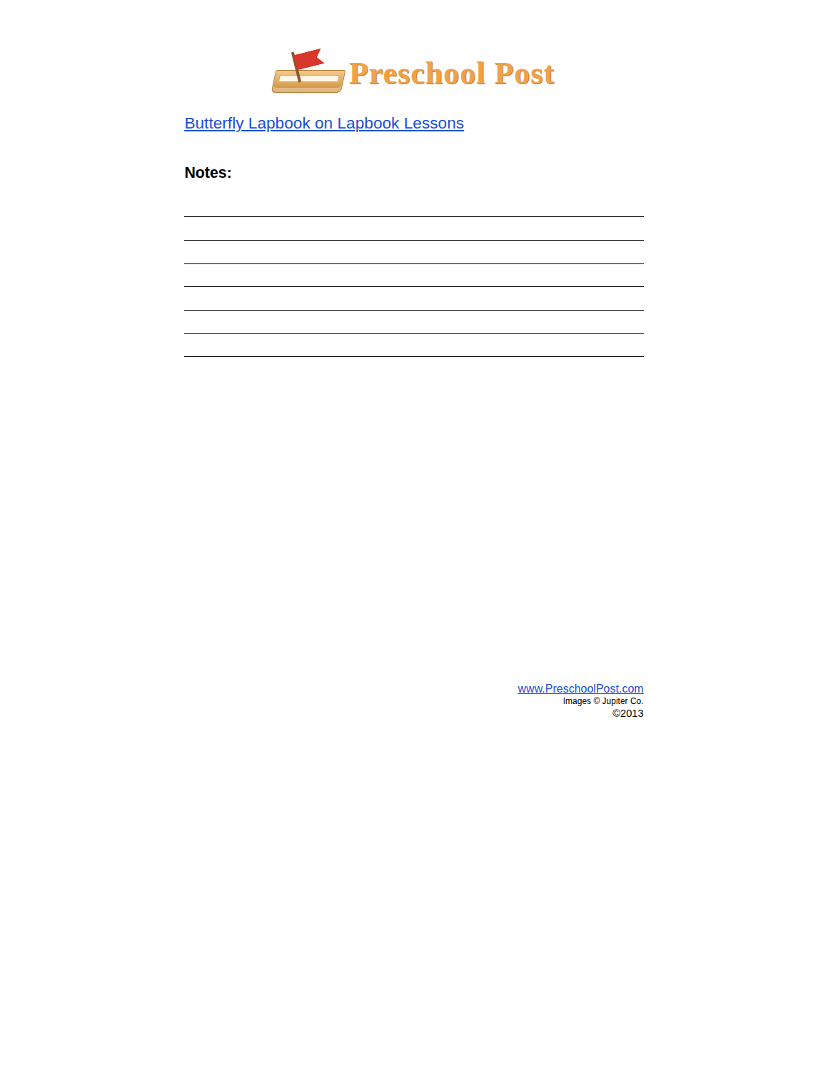Preschool Post
Butterfly Lapbook on Lapbook Lessons
Notes:
www.PreschoolPost.com
Images © Jupiter Co.
©2013